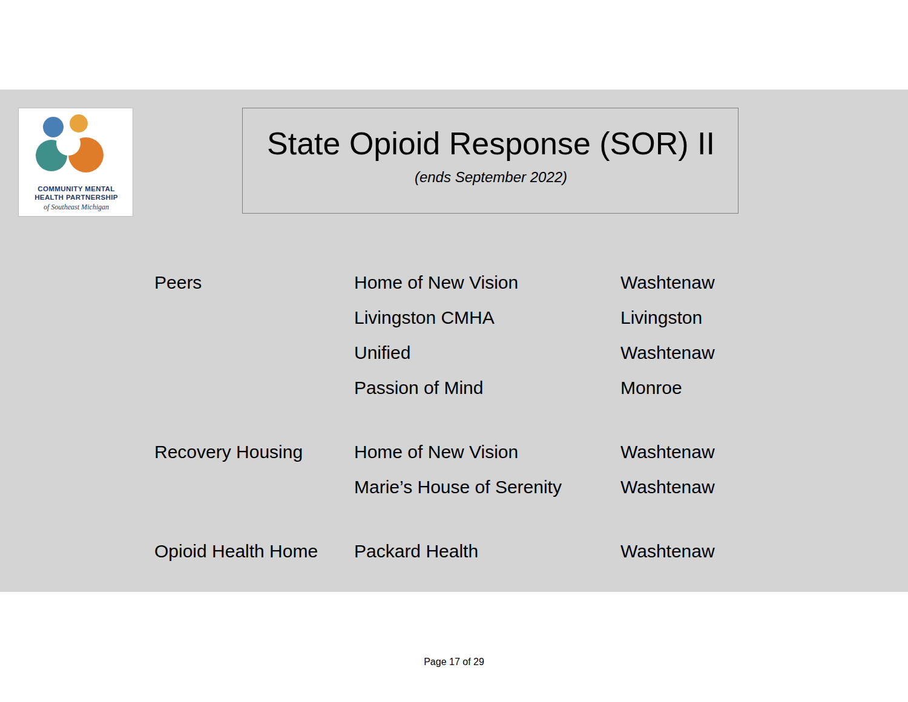COMMUNITY MENTAL
HEALTH PARTNERSHIP
of Southeast Michigan
State Opioid Response (SOR) II
(ends September 2022)
Peers
Home of New Vision
Washtenaw
Livingston CMHA
Livingston
Unified
Washtenaw
Passion of Mind
Monroe
Recovery Housing
Home of New Vision
Washtenaw
Marie’s House of Serenity
Washtenaw
Opioid Health Home
Packard Health
Washtenaw
Page 17 of 29